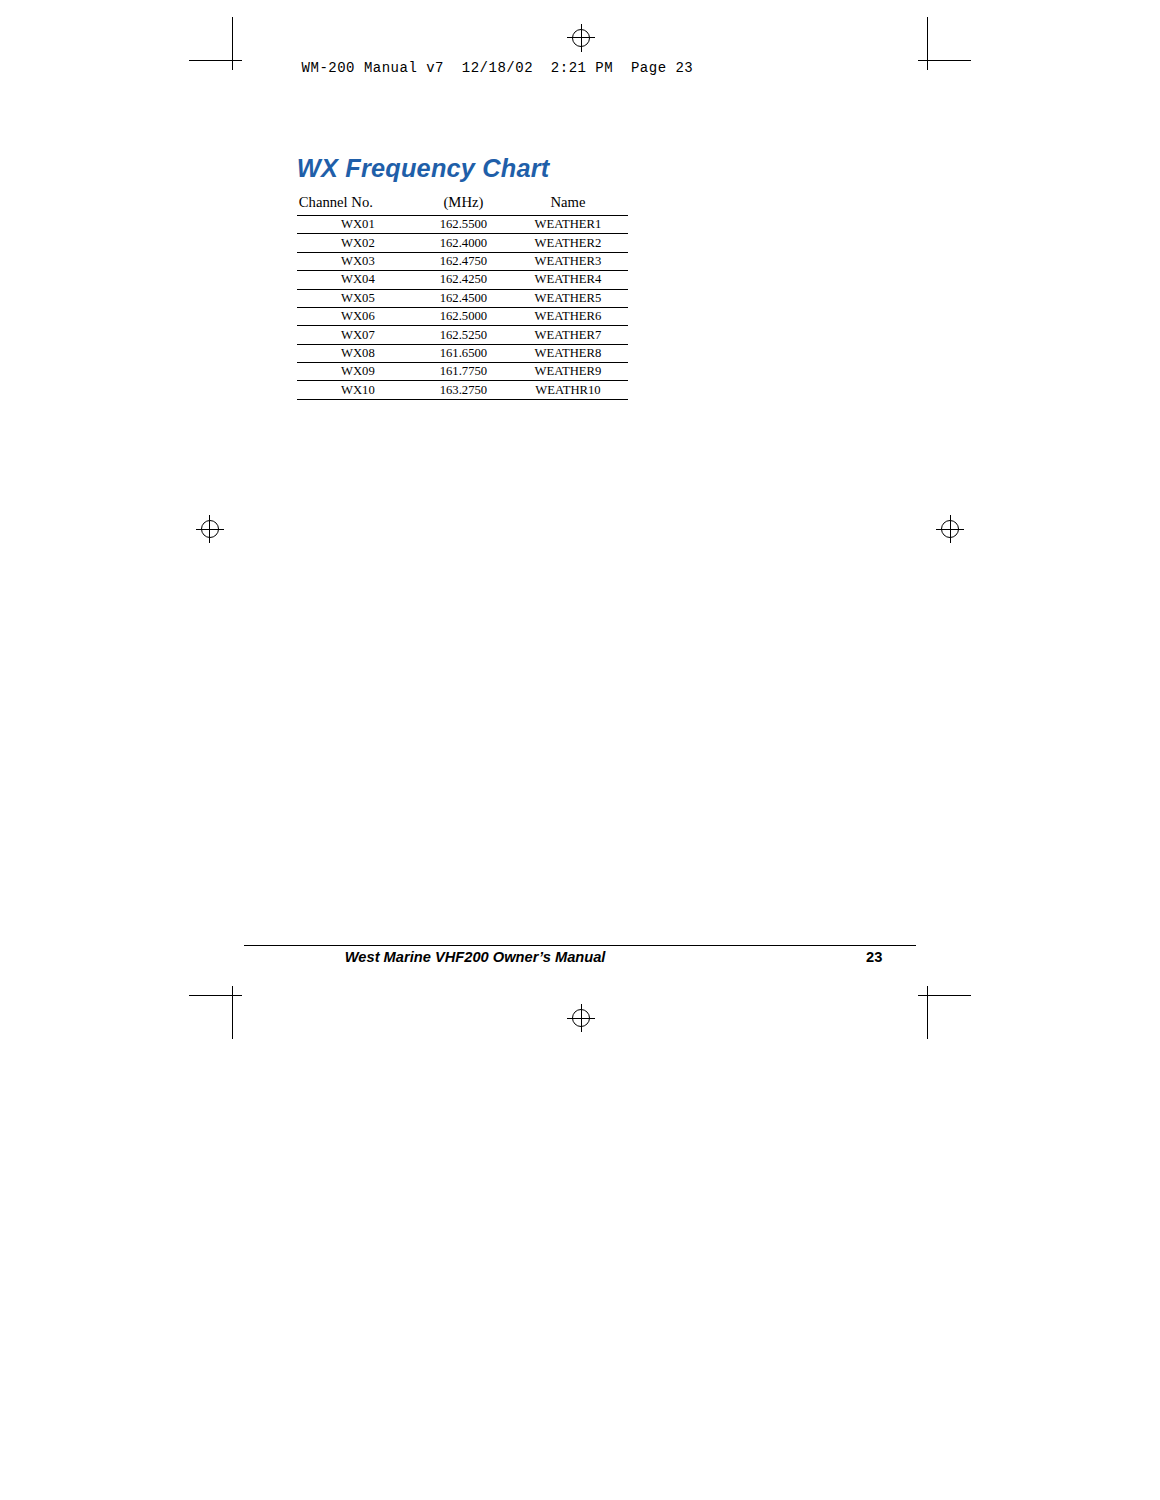WM-200 Manual v7 12/18/02 2:21 PM Page 23
WX Frequency Chart
| Channel No. | (MHz) | Name |
| --- | --- | --- |
| WX01 | 162.5500 | WEATHER1 |
| WX02 | 162.4000 | WEATHER2 |
| WX03 | 162.4750 | WEATHER3 |
| WX04 | 162.4250 | WEATHER4 |
| WX05 | 162.4500 | WEATHER5 |
| WX06 | 162.5000 | WEATHER6 |
| WX07 | 162.5250 | WEATHER7 |
| WX08 | 161.6500 | WEATHER8 |
| WX09 | 161.7750 | WEATHER9 |
| WX10 | 163.2750 | WEATHR10 |
West Marine VHF200 Owner’s Manual 23